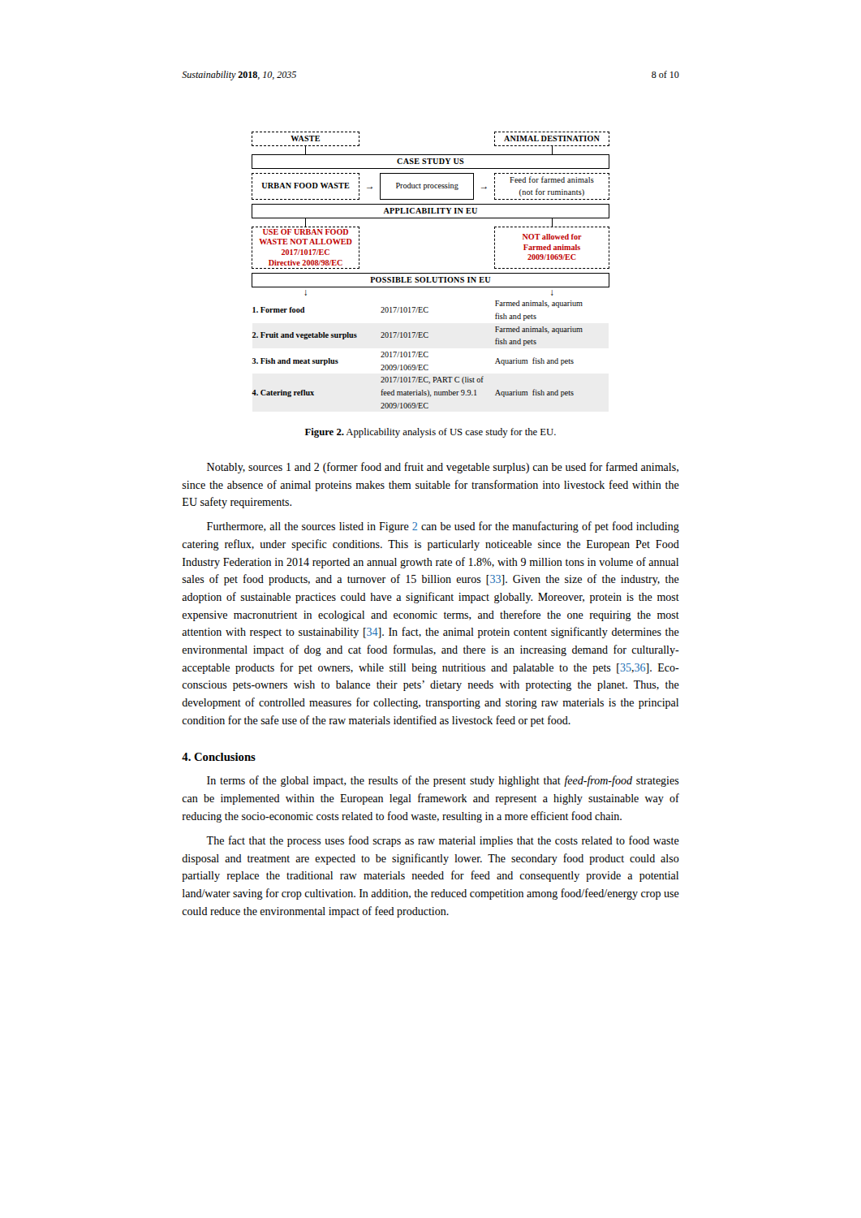Sustainability 2018, 10, 2035
8 of 10
| WASTE | | | | ANIMAL DESTINATION |
| CASE STUDY US |
| URBAN FOOD WASTE | → | Product processing | → | Feed for farmed animals (not for ruminants) |
| APPLICABILITY IN EU |
| USE OF URBAN FOOD WASTE NOT ALLOWED 2017/1017/EC Directive 2008/98/EC | | | | NOT allowed for Farmed animals 2009/1069/EC |
| POSSIBLE SOLUTIONS IN EU |
| ↓ | | | | ↓ |
| 1. Former food | | 2017/1017/EC | Farmed animals, aquarium fish and pets |
| 2. Fruit and vegetable surplus | | 2017/1017/EC | Farmed animals, aquarium fish and pets |
| 3. Fish and meat surplus | | 2017/1017/EC 2009/1069/EC | Aquarium fish and pets |
| 4. Catering reflux | | 2017/1017/EC, PART C (list of feed materials), number 9.9.1 2009/1069/EC | Aquarium fish and pets |
Figure 2. Applicability analysis of US case study for the EU.
Notably, sources 1 and 2 (former food and fruit and vegetable surplus) can be used for farmed animals, since the absence of animal proteins makes them suitable for transformation into livestock feed within the EU safety requirements.
Furthermore, all the sources listed in Figure 2 can be used for the manufacturing of pet food including catering reflux, under specific conditions. This is particularly noticeable since the European Pet Food Industry Federation in 2014 reported an annual growth rate of 1.8%, with 9 million tons in volume of annual sales of pet food products, and a turnover of 15 billion euros [33]. Given the size of the industry, the adoption of sustainable practices could have a significant impact globally. Moreover, protein is the most expensive macronutrient in ecological and economic terms, and therefore the one requiring the most attention with respect to sustainability [34]. In fact, the animal protein content significantly determines the environmental impact of dog and cat food formulas, and there is an increasing demand for culturally-acceptable products for pet owners, while still being nutritious and palatable to the pets [35,36]. Eco-conscious pets-owners wish to balance their pets’ dietary needs with protecting the planet. Thus, the development of controlled measures for collecting, transporting and storing raw materials is the principal condition for the safe use of the raw materials identified as livestock feed or pet food.
4. Conclusions
In terms of the global impact, the results of the present study highlight that feed-from-food strategies can be implemented within the European legal framework and represent a highly sustainable way of reducing the socio-economic costs related to food waste, resulting in a more efficient food chain.
The fact that the process uses food scraps as raw material implies that the costs related to food waste disposal and treatment are expected to be significantly lower. The secondary food product could also partially replace the traditional raw materials needed for feed and consequently provide a potential land/water saving for crop cultivation. In addition, the reduced competition among food/feed/energy crop use could reduce the environmental impact of feed production.